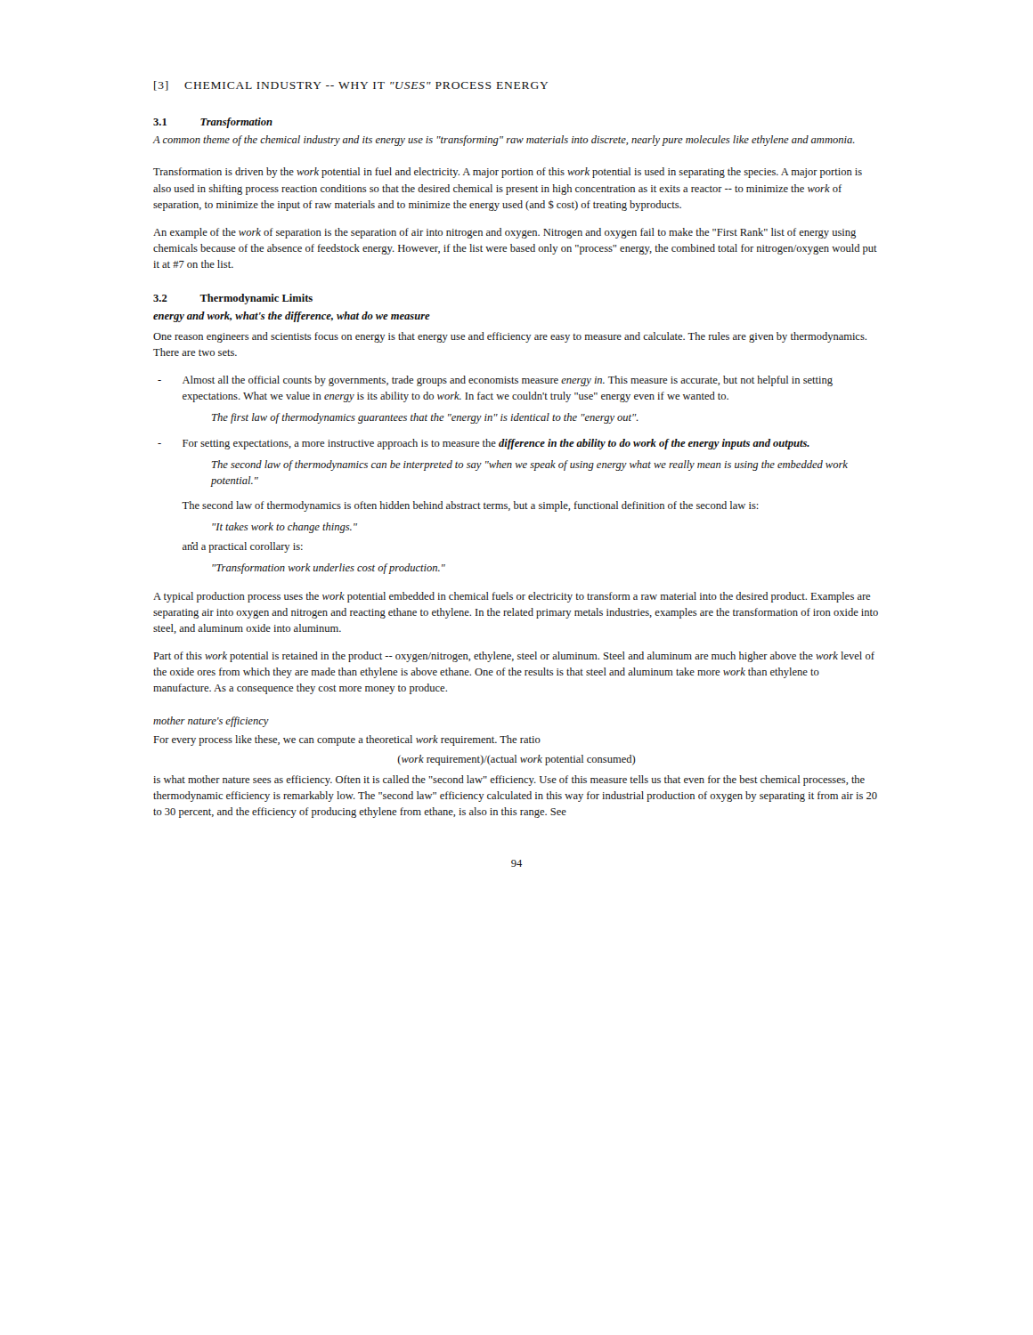[3] CHEMICAL INDUSTRY -- WHY IT "USES" PROCESS ENERGY
3.1 Transformation
A common theme of the chemical industry and its energy use is "transforming" raw materials into discrete, nearly pure molecules like ethylene and ammonia.
Transformation is driven by the work potential in fuel and electricity. A major portion of this work potential is used in separating the species. A major portion is also used in shifting process reaction conditions so that the desired chemical is present in high concentration as it exits a reactor -- to minimize the work of separation, to minimize the input of raw materials and to minimize the energy used (and $ cost) of treating byproducts.
An example of the work of separation is the separation of air into nitrogen and oxygen. Nitrogen and oxygen fail to make the "First Rank" list of energy using chemicals because of the absence of feedstock energy. However, if the list were based only on "process" energy, the combined total for nitrogen/oxygen would put it at #7 on the list.
3.2 Thermodynamic Limits
energy and work, what's the difference, what do we measure
One reason engineers and scientists focus on energy is that energy use and efficiency are easy to measure and calculate. The rules are given by thermodynamics. There are two sets.
Almost all the official counts by governments, trade groups and economists measure energy in. This measure is accurate, but not helpful in setting expectations. What we value in energy is its ability to do work. In fact we couldn't truly "use" energy even if we wanted to.
The first law of thermodynamics guarantees that the "energy in" is identical to the "energy out".
For setting expectations, a more instructive approach is to measure the difference in the ability to do work of the energy inputs and outputs.
The second law of thermodynamics can be interpreted to say "when we speak of using energy what we really mean is using the embedded work potential."
The second law of thermodynamics is often hidden behind abstract terms, but a simple, functional definition of the second law is:
"It takes work to change things."
and a practical corollary is:
"Transformation work underlies cost of production."
A typical production process uses the work potential embedded in chemical fuels or electricity to transform a raw material into the desired product. Examples are separating air into oxygen and nitrogen and reacting ethane to ethylene. In the related primary metals industries, examples are the transformation of iron oxide into steel, and aluminum oxide into aluminum.
Part of this work potential is retained in the product -- oxygen/nitrogen, ethylene, steel or aluminum. Steel and aluminum are much higher above the work level of the oxide ores from which they are made than ethylene is above ethane. One of the results is that steel and aluminum take more work than ethylene to manufacture. As a consequence they cost more money to produce.
mother nature's efficiency
For every process like these, we can compute a theoretical work requirement. The ratio
(work requirement)/(actual work potential consumed)
is what mother nature sees as efficiency. Often it is called the "second law" efficiency. Use of this measure tells us that even for the best chemical processes, the thermodynamic efficiency is remarkably low. The "second law" efficiency calculated in this way for industrial production of oxygen by separating it from air is 20 to 30 percent, and the efficiency of producing ethylene from ethane, is also in this range. See
94